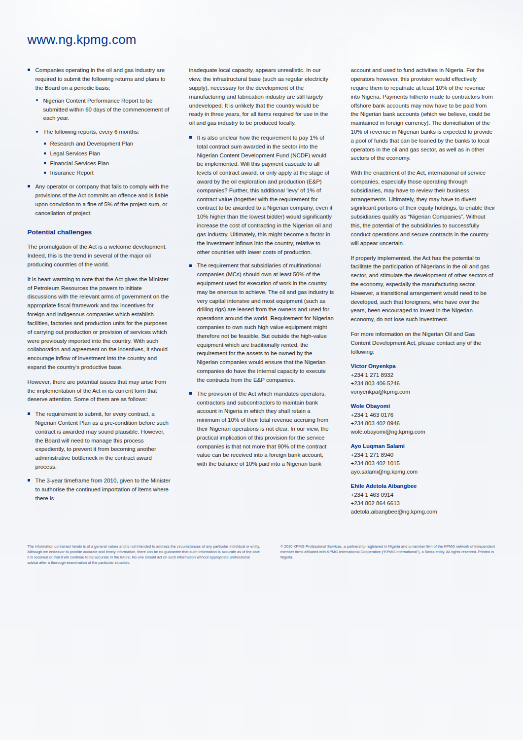www.ng.kpmg.com
Companies operating in the oil and gas industry are required to submit the following returns and plans to the Board on a periodic basis:
Nigerian Content Performance Report to be submitted within 60 days of the commencement of each year.
The following reports, every 6 months:
Research and Development Plan
Legal Services Plan
Financial Services Plan
Insurance Report
Any operator or company that fails to comply with the provisions of the Act commits an offence and is liable upon conviction to a fine of 5% of the project sum, or cancellation of project.
Potential challenges
The promulgation of the Act is a welcome development. Indeed, this is the trend in several of the major oil producing countries of the world.
It is heart-warming to note that the Act gives the Minister of Petroleum Resources the powers to initiate discussions with the relevant arms of government on the appropriate fiscal framework and tax incentives for foreign and indigenous companies which establish facilities, factories and production units for the purposes of carrying out production or provision of services which were previously imported into the country. With such collaboration and agreement on the incentives, it should encourage inflow of investment into the country and expand the country's productive base.
However, there are potential issues that may arise from the implementation of the Act in its current form that deserve attention. Some of them are as follows:
The requirement to submit, for every contract, a Nigerian Content Plan as a pre-condition before such contract is awarded may sound plausible. However, the Board will need to manage this process expediently, to prevent it from becoming another administrative bottleneck in the contract award process.
The 3-year timeframe from 2010, given to the Minister to authorise the continued importation of items where there is
inadequate local capacity, appears unrealistic. In our view, the infrastructural base (such as regular electricity supply), necessary for the development of the manufacturing and fabrication industry are still largely undeveloped. It is unlikely that the country would be ready in three years, for all items required for use in the oil and gas industry to be produced locally.
It is also unclear how the requirement to pay 1% of total contract sum awarded in the sector into the Nigerian Content Development Fund (NCDF) would be implemented. Will this payment cascade to all levels of contract award, or only apply at the stage of award by the oil exploration and production (E&P) companies? Further, this additional 'levy' of 1% of contract value (together with the requirement for contract to be awarded to a Nigerian company, even if 10% higher than the lowest bidder) would significantly increase the cost of contracting in the Nigerian oil and gas industry. Ultimately, this might become a factor in the investment inflows into the country, relative to other countries with lower costs of production.
The requirement that subsidiaries of multinational companies (MCs) should own at least 50% of the equipment used for execution of work in the country may be onerous to achieve. The oil and gas industry is very capital intensive and most equipment (such as drilling rigs) are leased from the owners and used for operations around the world. Requirement for Nigerian companies to own such high value equipment might therefore not be feasible. But outside the high-value equipment which are traditionally rented, the requirement for the assets to be owned by the Nigerian companies would ensure that the Nigerian companies do have the internal capacity to execute the contracts from the E&P companies.
The provision of the Act which mandates operators, contractors and subcontractors to maintain bank account in Nigeria in which they shall retain a minimum of 10% of their total revenue accruing from their Nigerian operations is not clear. In our view, the practical implication of this provision for the service companies is that not more that 90% of the contract value can be received into a foreign bank account, with the balance of 10% paid into a Nigerian bank
account and used to fund activities in Nigeria. For the operators however, this provision would effectively require them to repatriate at least 10% of the revenue into Nigeria. Payments hitherto made to contractors from offshore bank accounts may now have to be paid from the Nigerian bank accounts (which we believe, could be maintained in foreign currency). The domiciliation of the 10% of revenue in Nigerian banks is expected to provide a pool of funds that can be loaned by the banks to local operators in the oil and gas sector, as well as in other sectors of the economy.
With the enactment of the Act, international oil service companies, especially those operating through subsidiaries, may have to review their business arrangements. Ultimately, they may have to divest significant portions of their equity holdings, to enable their subsidiaries qualify as “Nigerian Companies”. Without this, the potential of the subsidiaries to successfully conduct operations and secure contracts in the country will appear uncertain.
If properly implemented, the Act has the potential to facilitate the participation of Nigerians in the oil and gas sector, and stimulate the development of other sectors of the economy, especially the manufacturing sector. However, a transitional arrangement would need to be developed, such that foreigners, who have over the years, been encouraged to invest in the Nigerian economy, do not lose such investment.
For more information on the Nigerian Oil and Gas Content Development Act, please contact any of the following:
Victor Onyenkpa
+234 1 271 8932
+234 803 406 5246
vonyenkpa@kpmg.com
Wole Obayomi
+234 1 463 0176
+234 803 402 0946
wole.obayomi@ng.kpmg.com
Ayo Luqman Salami
+234 1 271 8940
+234 803 402 1015
ayo.salami@ng.kpmg.com
Ehile Adetola Aibangbee
+234 1 463 0914
+234 802 864 6613
adetola.aibangbee@ng.kpmg.com
The information contained herein is of a general nature and is not intended to address the circumstances of any particular individual or entity. Although we endeavor to provide accurate and timely information, there can be no guarantee that such information is accurate as of the date it is received or that it will continue to be accurate in the future. No one should act on such information without appropriate professional advice after a thorough examination of the particular situation.
© 2010 KPMG Professional Services, a partnership registered in Nigeria and a member firm of the KPMG network of independent member firms affiliated with KPMG International Cooperative (“KPMG International”), a Swiss entity. All rights reserved. Printed in Nigeria.